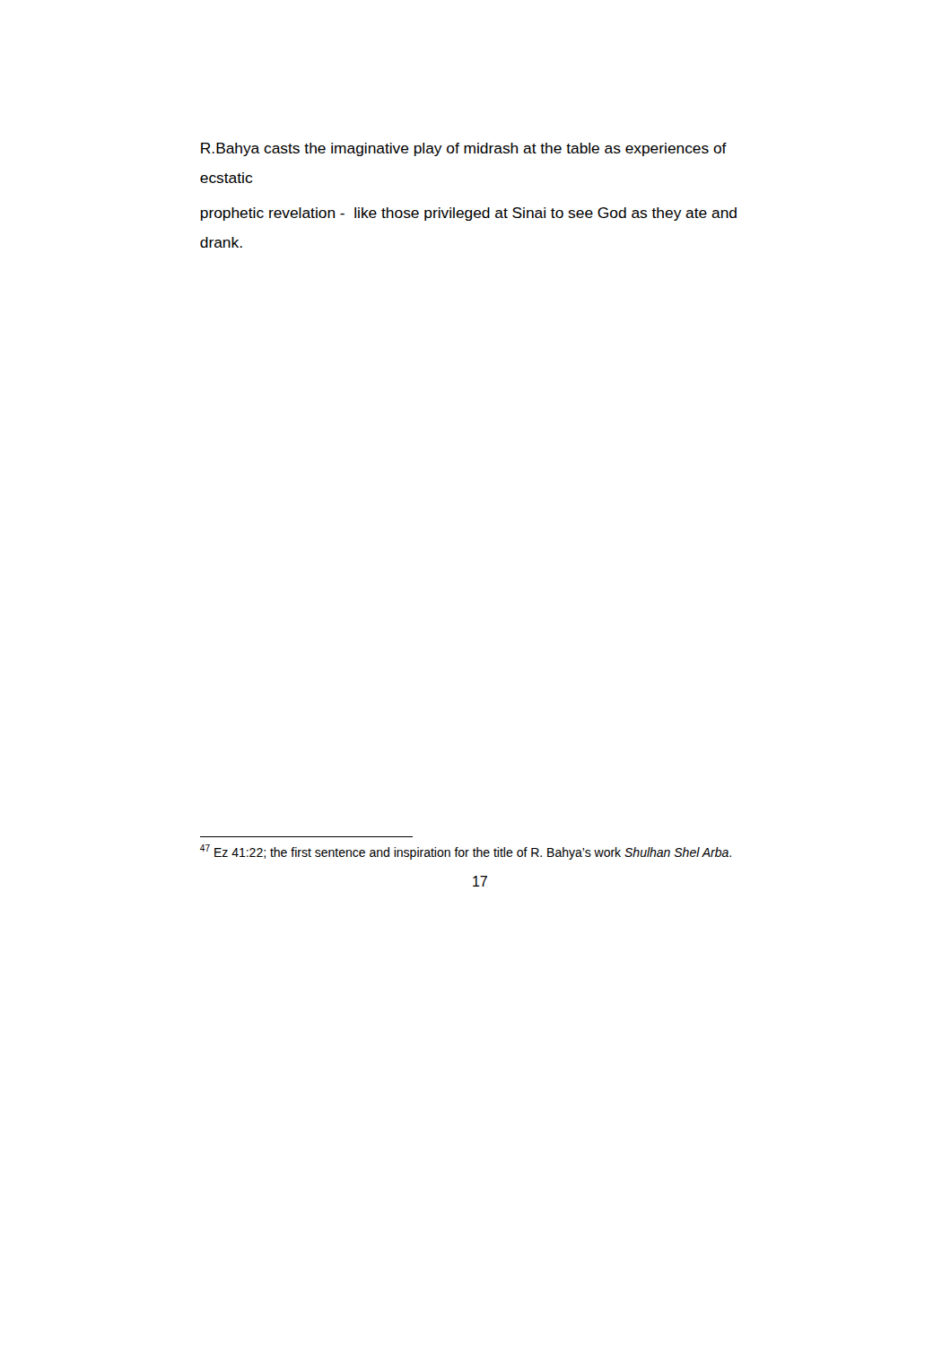R.Bahya casts the imaginative play of midrash at the table as experiences of ecstatic
prophetic revelation - like those privileged at Sinai to see God as they ate and drank.
47 Ez 41:22; the first sentence and inspiration for the title of R. Bahya’s work Shulhan Shel Arba.
17